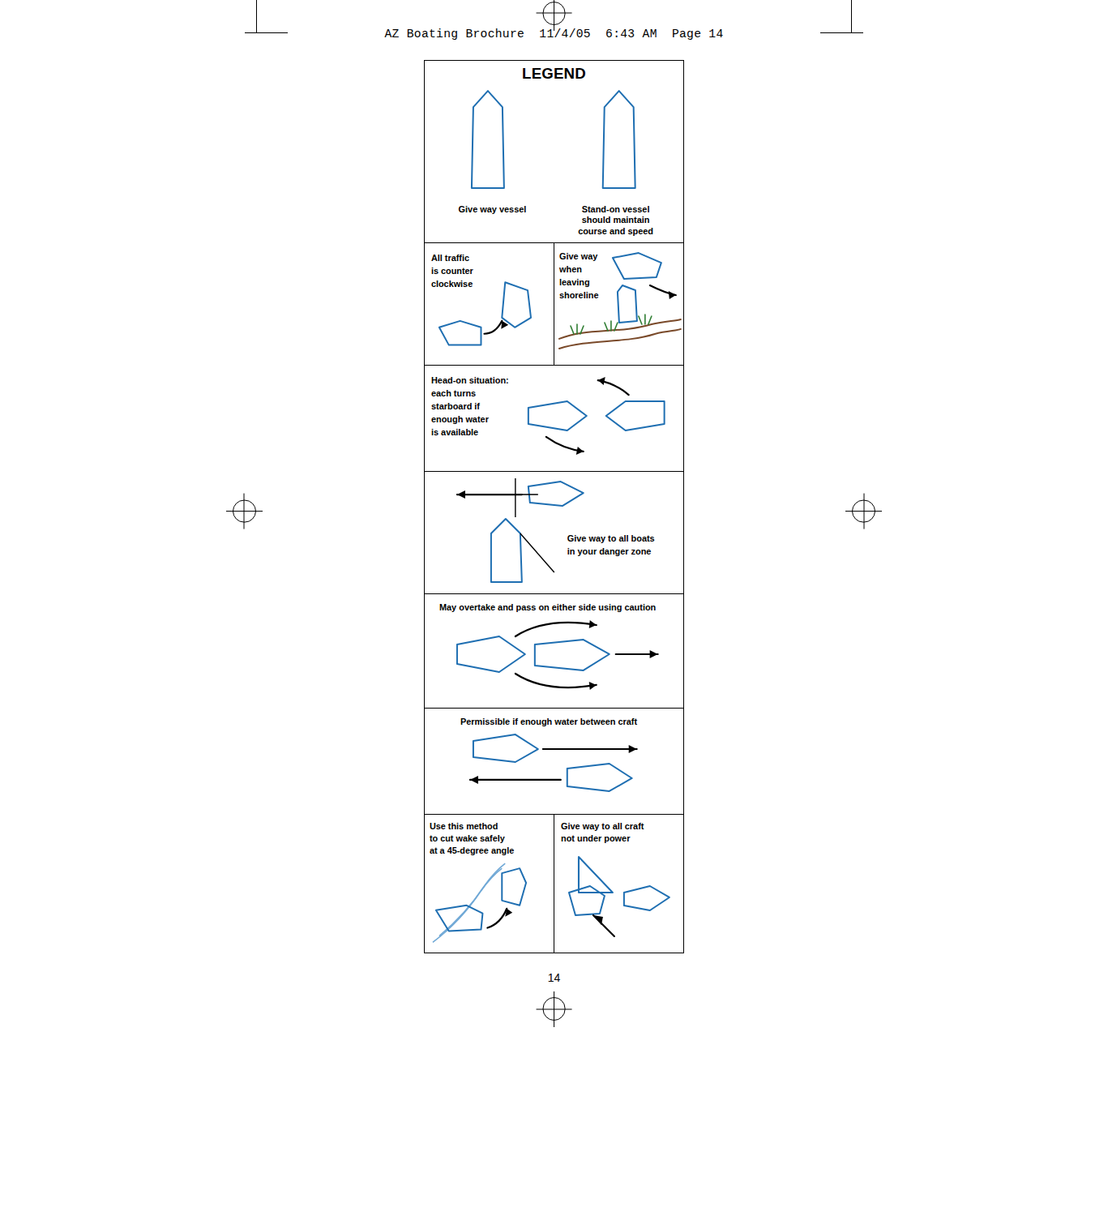AZ Boating Brochure 11/4/05 6:43 AM Page 14
LEGEND
Give way vessel
Stand-on vessel
should maintain
course and speed
All traffic is counter clockwise
Give way when leaving shoreline
Head-on situation: each turns starboard if enough water is available
Give way to all boats in your danger zone
May overtake and pass on either side using caution
Permissible if enough water between craft
Use this method to cut wake safely at a 45-degree angle
Give way to all craft not under power
14